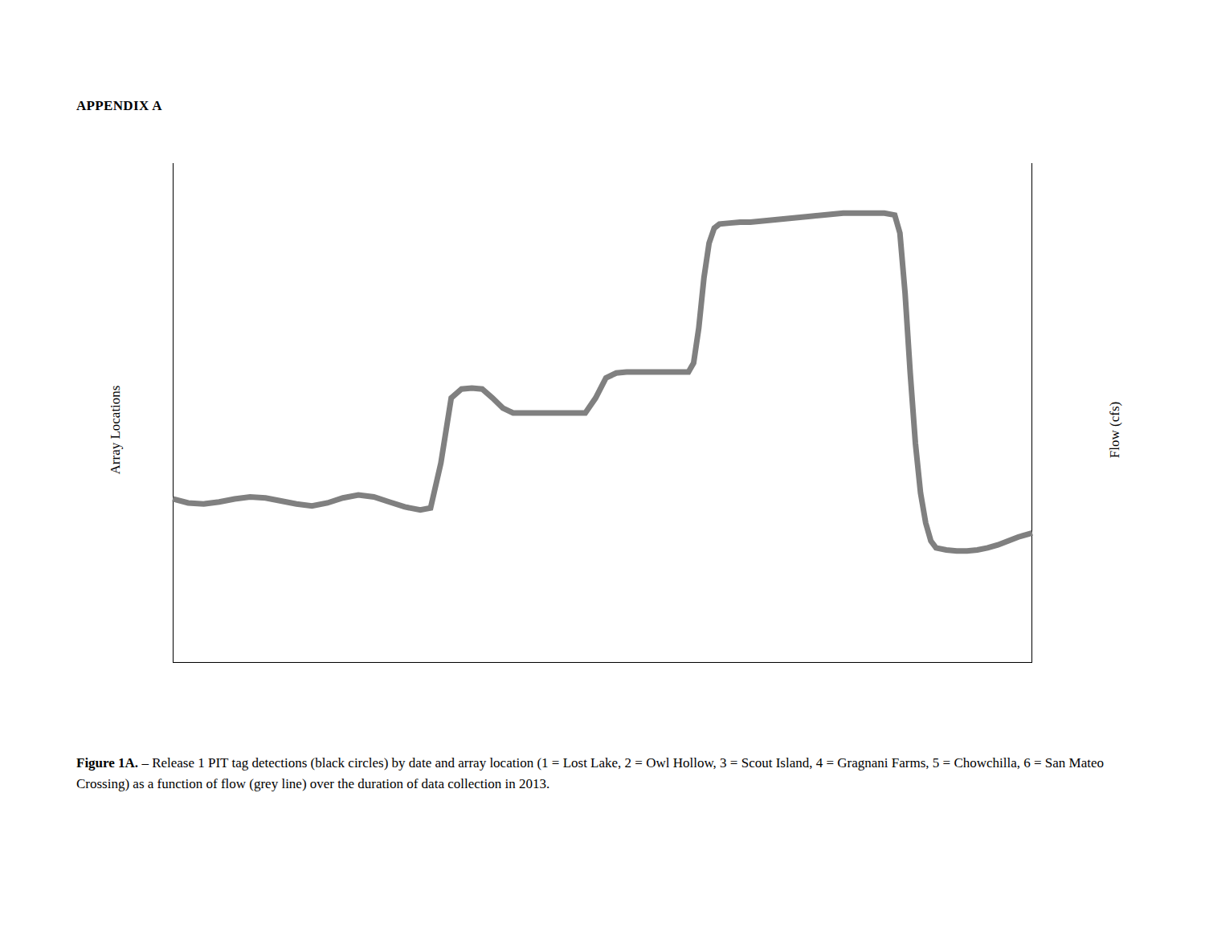APPENDIX A
Array Locations
Flow (cfs)
Figure 1A. – Release 1 PIT tag detections (black circles) by date and array location (1 = Lost Lake, 2 = Owl Hollow, 3 = Scout Island, 4 = Gragnani Farms, 5 = Chowchilla, 6 = San Mateo Crossing) as a function of flow (grey line) over the duration of data collection in 2013.